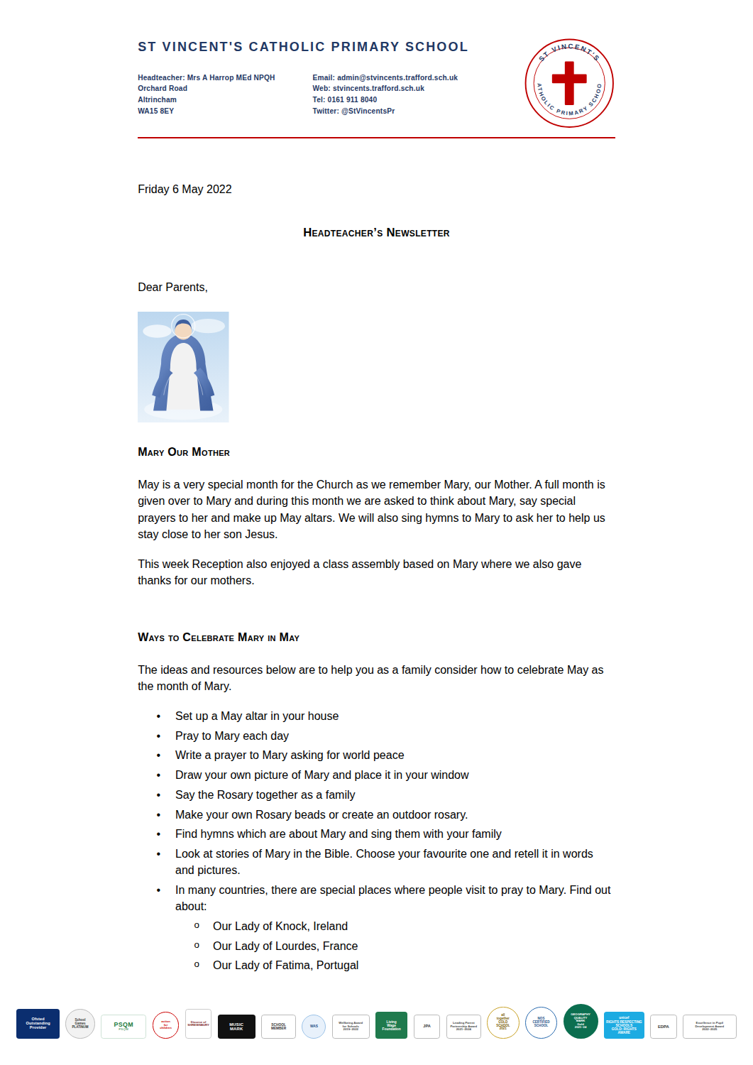ST VINCENT'S CATHOLIC PRIMARY SCHOOL
Headteacher: Mrs A Harrop MEd NPQH
Orchard Road
Altrincham
WA15 8EY
Email: admin@stvincents.trafford.sch.uk
Web: stvincents.trafford.sch.uk
Tel: 0161 911 8040
Twitter: @StVincentsPr
ST VINCENT'S CATHOLIC PRIMARY SCHOOL
Friday 6 May 2022
Headteacher’s Newsletter
Dear Parents,
Mary Our Mother
May is a very special month for the Church as we remember Mary, our Mother. A full month is given over to Mary and during this month we are asked to think about Mary, say special prayers to her and make up May altars. We will also sing hymns to Mary to ask her to help us stay close to her son Jesus.
This week Reception also enjoyed a class assembly based on Mary where we also gave thanks for our mothers.
Ways to Celebrate Mary in May
The ideas and resources below are to help you as a family consider how to celebrate May as the month of Mary.
Set up a May altar in your house
Pray to Mary each day
Write a prayer to Mary asking for world peace
Draw your own picture of Mary and place it in your window
Say the Rosary together as a family
Make your own Rosary beads or create an outdoor rosary.
Find hymns which are about Mary and sing them with your family
Look at stories of Mary in the Bible. Choose your favourite one and retell it in words and pictures.
In many countries, there are special places where people visit to pray to Mary. Find out about:
Our Lady of Knock, Ireland
Our Lady of Lourdes, France
Our Lady of Fatima, Portugal
Ofsted
Outstanding
Provider
School
Games
PLATINUM
PSQM
PSQM
action
for
children
Diocese of
SHREWSBURY
MUSIC
MARK
SCHOOL
MEMBER
WAS
Wellbeing Award
for Schools
2019–2022
Living
Wage
Foundation
JPA
Leading Parent
Partnership Award
2021–2024
all
together
GOLD
SCHOOL
2021
NOS
CERTIFIED
SCHOOL
GEOGRAPHY
QUALITY
MARK
Gold
2021–24
unicef
RIGHTS RESPECTING
SCHOOLS
GOLD: RIGHTS AWARE
EDPA
Excellence in Pupil
Development Award
2022–2025